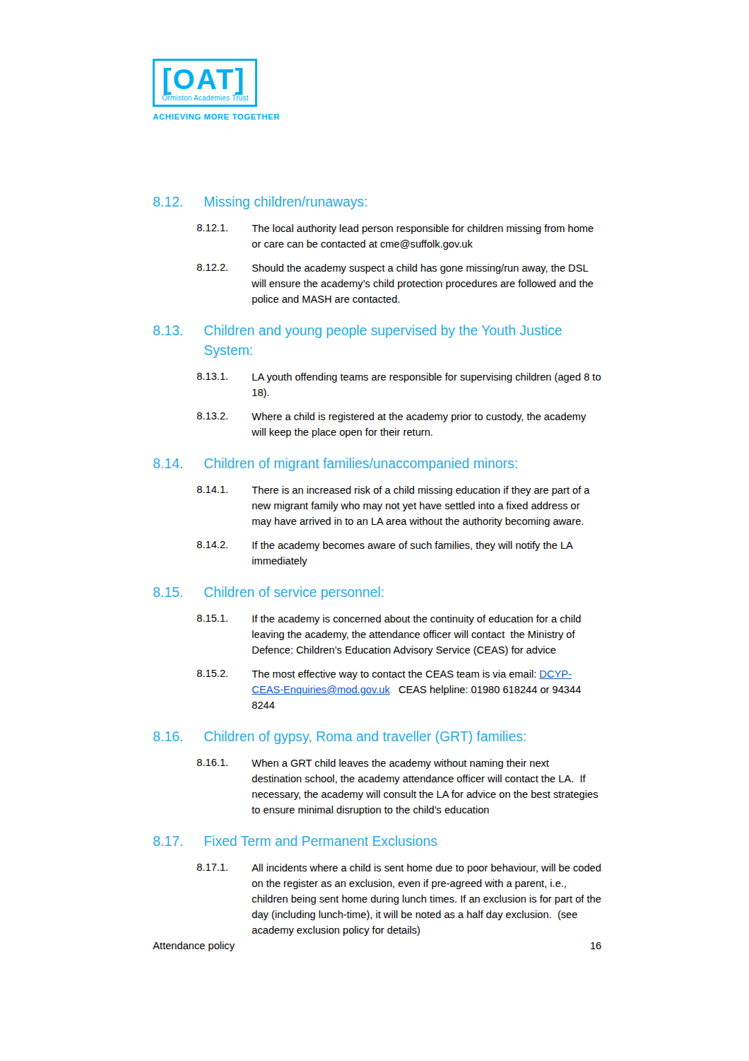[OAT] Ormiston Academies Trust
ACHIEVING MORE TOGETHER
8.12.
Missing children/runaways:
8.12.1.
The local authority lead person responsible for children missing from home or care can be contacted at cme@suffolk.gov.uk
8.12.2.
Should the academy suspect a child has gone missing/run away, the DSL will ensure the academy’s child protection procedures are followed and the police and MASH are contacted.
8.13.
Children and young people supervised by the Youth Justice System:
8.13.1.
LA youth offending teams are responsible for supervising children (aged 8 to 18).
8.13.2.
Where a child is registered at the academy prior to custody, the academy will keep the place open for their return.
8.14.
Children of migrant families/unaccompanied minors:
8.14.1.
There is an increased risk of a child missing education if they are part of a new migrant family who may not yet have settled into a fixed address or may have arrived in to an LA area without the authority becoming aware.
8.14.2.
If the academy becomes aware of such families, they will notify the LA immediately
8.15.
Children of service personnel:
8.15.1.
If the academy is concerned about the continuity of education for a child leaving the academy, the attendance officer will contact the Ministry of Defence: Children’s Education Advisory Service (CEAS) for advice
8.15.2.
The most effective way to contact the CEAS team is via email: DCYP-CEAS-Enquiries@mod.gov.uk CEAS helpline: 01980 618244 or 94344 8244
8.16.
Children of gypsy, Roma and traveller (GRT) families:
8.16.1.
When a GRT child leaves the academy without naming their next destination school, the academy attendance officer will contact the LA. If necessary, the academy will consult the LA for advice on the best strategies to ensure minimal disruption to the child’s education
8.17.
Fixed Term and Permanent Exclusions
8.17.1.
All incidents where a child is sent home due to poor behaviour, will be coded on the register as an exclusion, even if pre-agreed with a parent, i.e., children being sent home during lunch times. If an exclusion is for part of the day (including lunch-time), it will be noted as a half day exclusion. (see academy exclusion policy for details)
Attendance policy
16